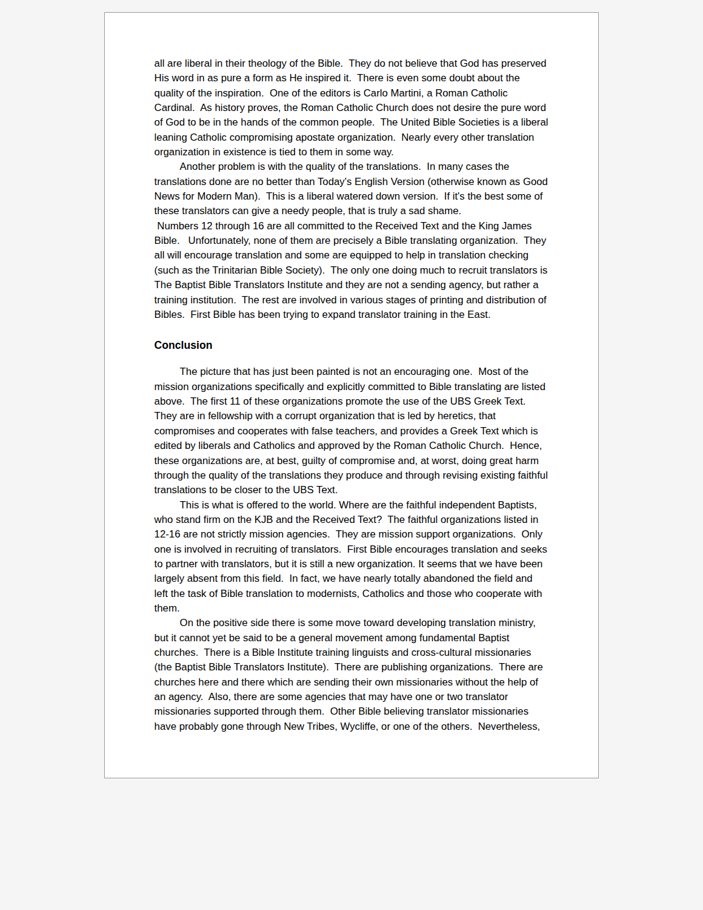all are liberal in their theology of the Bible. They do not believe that God has preserved His word in as pure a form as He inspired it. There is even some doubt about the quality of the inspiration. One of the editors is Carlo Martini, a Roman Catholic Cardinal. As history proves, the Roman Catholic Church does not desire the pure word of God to be in the hands of the common people. The United Bible Societies is a liberal leaning Catholic compromising apostate organization. Nearly every other translation organization in existence is tied to them in some way.
Another problem is with the quality of the translations. In many cases the translations done are no better than Today's English Version (otherwise known as Good News for Modern Man). This is a liberal watered down version. If it's the best some of these translators can give a needy people, that is truly a sad shame.
Numbers 12 through 16 are all committed to the Received Text and the King James Bible. Unfortunately, none of them are precisely a Bible translating organization. They all will encourage translation and some are equipped to help in translation checking (such as the Trinitarian Bible Society). The only one doing much to recruit translators is The Baptist Bible Translators Institute and they are not a sending agency, but rather a training institution. The rest are involved in various stages of printing and distribution of Bibles. First Bible has been trying to expand translator training in the East.
Conclusion
The picture that has just been painted is not an encouraging one. Most of the mission organizations specifically and explicitly committed to Bible translating are listed above. The first 11 of these organizations promote the use of the UBS Greek Text. They are in fellowship with a corrupt organization that is led by heretics, that compromises and cooperates with false teachers, and provides a Greek Text which is edited by liberals and Catholics and approved by the Roman Catholic Church. Hence, these organizations are, at best, guilty of compromise and, at worst, doing great harm through the quality of the translations they produce and through revising existing faithful translations to be closer to the UBS Text.
This is what is offered to the world. Where are the faithful independent Baptists, who stand firm on the KJB and the Received Text? The faithful organizations listed in 12-16 are not strictly mission agencies. They are mission support organizations. Only one is involved in recruiting of translators. First Bible encourages translation and seeks to partner with translators, but it is still a new organization. It seems that we have been largely absent from this field. In fact, we have nearly totally abandoned the field and left the task of Bible translation to modernists, Catholics and those who cooperate with them.
On the positive side there is some move toward developing translation ministry, but it cannot yet be said to be a general movement among fundamental Baptist churches. There is a Bible Institute training linguists and cross-cultural missionaries (the Baptist Bible Translators Institute). There are publishing organizations. There are churches here and there which are sending their own missionaries without the help of an agency. Also, there are some agencies that may have one or two translator missionaries supported through them. Other Bible believing translator missionaries have probably gone through New Tribes, Wycliffe, or one of the others. Nevertheless,